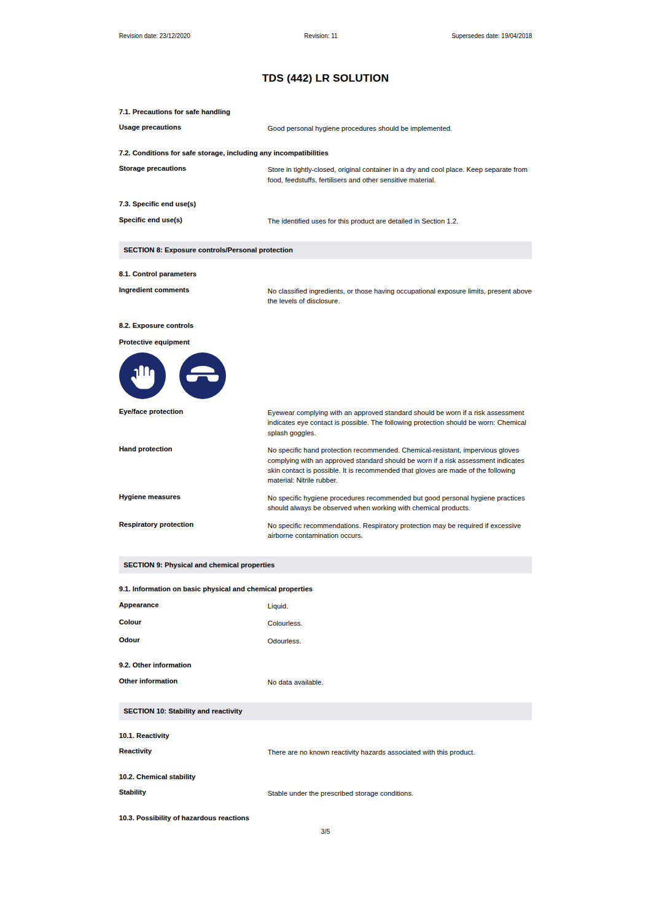Revision date: 23/12/2020 Revision: 11 Supersedes date: 19/04/2018
TDS (442) LR SOLUTION
7.1. Precautions for safe handling
| Usage precautions | Good personal hygiene procedures should be implemented. |
7.2. Conditions for safe storage, including any incompatibilities
| Storage precautions | Store in tightly-closed, original container in a dry and cool place. Keep separate from food, feedstuffs, fertilisers and other sensitive material. |
7.3. Specific end use(s)
| Specific end use(s) | The identified uses for this product are detailed in Section 1.2. |
SECTION 8: Exposure controls/Personal protection
8.1. Control parameters
| Ingredient comments | No classified ingredients, or those having occupational exposure limits, present above the levels of disclosure. |
8.2. Exposure controls
Protective equipment
| Eye/face protection | Eyewear complying with an approved standard should be worn if a risk assessment indicates eye contact is possible. The following protection should be worn: Chemical splash goggles. |
| Hand protection | No specific hand protection recommended. Chemical-resistant, impervious gloves complying with an approved standard should be worn if a risk assessment indicates skin contact is possible. It is recommended that gloves are made of the following material: Nitrile rubber. |
| Hygiene measures | No specific hygiene procedures recommended but good personal hygiene practices should always be observed when working with chemical products. |
| Respiratory protection | No specific recommendations. Respiratory protection may be required if excessive airborne contamination occurs. |
SECTION 9: Physical and chemical properties
9.1. Information on basic physical and chemical properties
| Appearance | Liquid. |
| Colour | Colourless. |
| Odour | Odourless. |
9.2. Other information
| Other information | No data available. |
SECTION 10: Stability and reactivity
10.1. Reactivity
| Reactivity | There are no known reactivity hazards associated with this product. |
10.2. Chemical stability
| Stability | Stable under the prescribed storage conditions. |
10.3. Possibility of hazardous reactions
3/5